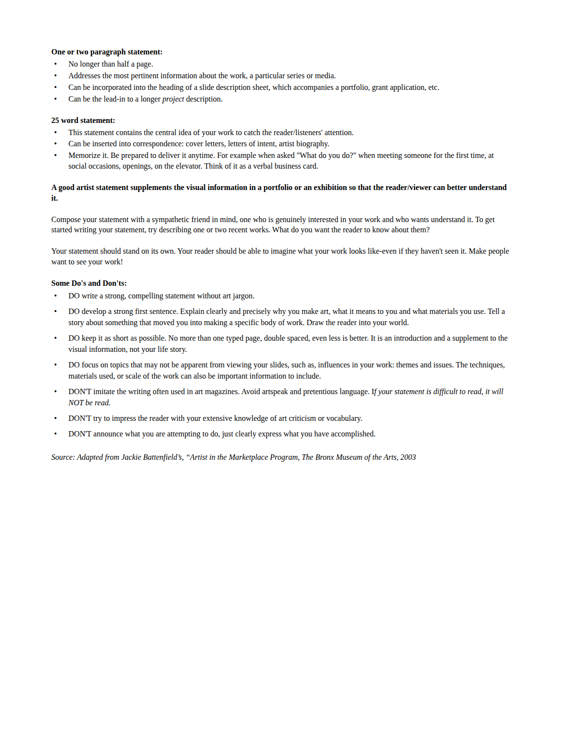One or two paragraph statement:
No longer than half a page.
Addresses the most pertinent information about the work, a particular series or media.
Can be incorporated into the heading of a slide description sheet, which accompanies a portfolio, grant application, etc.
Can be the lead-in to a longer project description.
25 word statement:
This statement contains the central idea of your work to catch the reader/listeners' attention.
Can be inserted into correspondence: cover letters, letters of intent, artist biography.
Memorize it. Be prepared to deliver it anytime. For example when asked "What do you do?" when meeting someone for the first time, at social occasions, openings, on the elevator. Think of it as a verbal business card.
A good artist statement supplements the visual information in a portfolio or an exhibition so that the reader/viewer can better understand it.
Compose your statement with a sympathetic friend in mind, one who is genuinely interested in your work and who wants understand it. To get started writing your statement, try describing one or two recent works. What do you want the reader to know about them?
Your statement should stand on its own. Your reader should be able to imagine what your work looks like-even if they haven't seen it. Make people want to see your work!
Some Do's and Don'ts:
DO write a strong, compelling statement without art jargon.
DO develop a strong first sentence. Explain clearly and precisely why you make art, what it means to you and what materials you use. Tell a story about something that moved you into making a specific body of work. Draw the reader into your world.
DO keep it as short as possible. No more than one typed page, double spaced, even less is better. It is an introduction and a supplement to the visual information, not your life story.
DO focus on topics that may not be apparent from viewing your slides, such as, influences in your work: themes and issues. The techniques, materials used, or scale of the work can also be important information to include.
DON'T imitate the writing often used in art magazines. Avoid artspeak and pretentious language. If your statement is difficult to read, it will NOT be read.
DON'T try to impress the reader with your extensive knowledge of art criticism or vocabulary.
DON'T announce what you are attempting to do, just clearly express what you have accomplished.
Source: Adapted from Jackie Battenfield’s, “Artist in the Marketplace Program, The Bronx Museum of the Arts, 2003